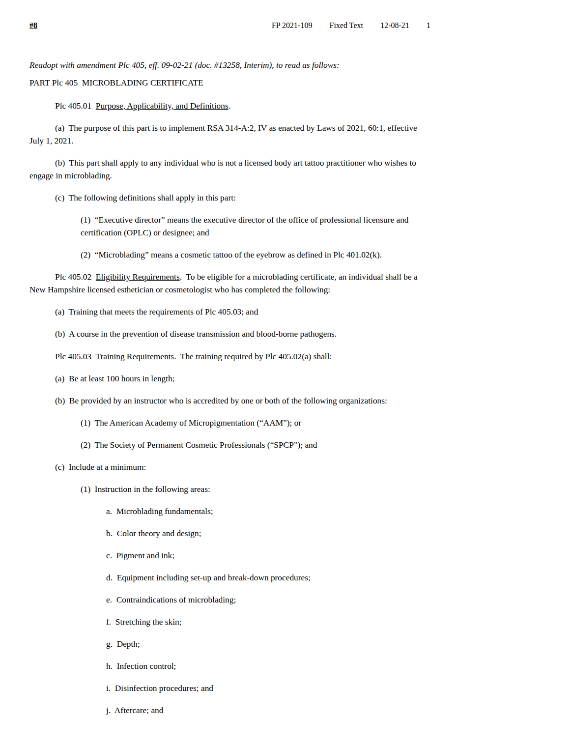#8 FP 2021-109 Fixed Text 12-08-21 1
Readopt with amendment Plc 405, eff. 09-02-21 (doc. #13258, Interim), to read as follows:
PART Plc 405 MICROBLADING CERTIFICATE
Plc 405.01 Purpose, Applicability, and Definitions.
(a) The purpose of this part is to implement RSA 314-A:2, IV as enacted by Laws of 2021, 60:1, effective July 1, 2021.
(b) This part shall apply to any individual who is not a licensed body art tattoo practitioner who wishes to engage in microblading.
(c) The following definitions shall apply in this part:
(1) “Executive director” means the executive director of the office of professional licensure and certification (OPLC) or designee; and
(2) “Microblading” means a cosmetic tattoo of the eyebrow as defined in Plc 401.02(k).
Plc 405.02 Eligibility Requirements. To be eligible for a microblading certificate, an individual shall be a New Hampshire licensed esthetician or cosmetologist who has completed the following:
(a) Training that meets the requirements of Plc 405.03; and
(b) A course in the prevention of disease transmission and blood-borne pathogens.
Plc 405.03 Training Requirements. The training required by Plc 405.02(a) shall:
(a) Be at least 100 hours in length;
(b) Be provided by an instructor who is accredited by one or both of the following organizations:
(1) The American Academy of Micropigmentation (“AAM”); or
(2) The Society of Permanent Cosmetic Professionals (“SPCP”); and
(c) Include at a minimum:
(1) Instruction in the following areas:
a. Microblading fundamentals;
b. Color theory and design;
c. Pigment and ink;
d. Equipment including set-up and break-down procedures;
e. Contraindications of microblading;
f. Stretching the skin;
g. Depth;
h. Infection control;
i. Disinfection procedures; and
j. Aftercare; and